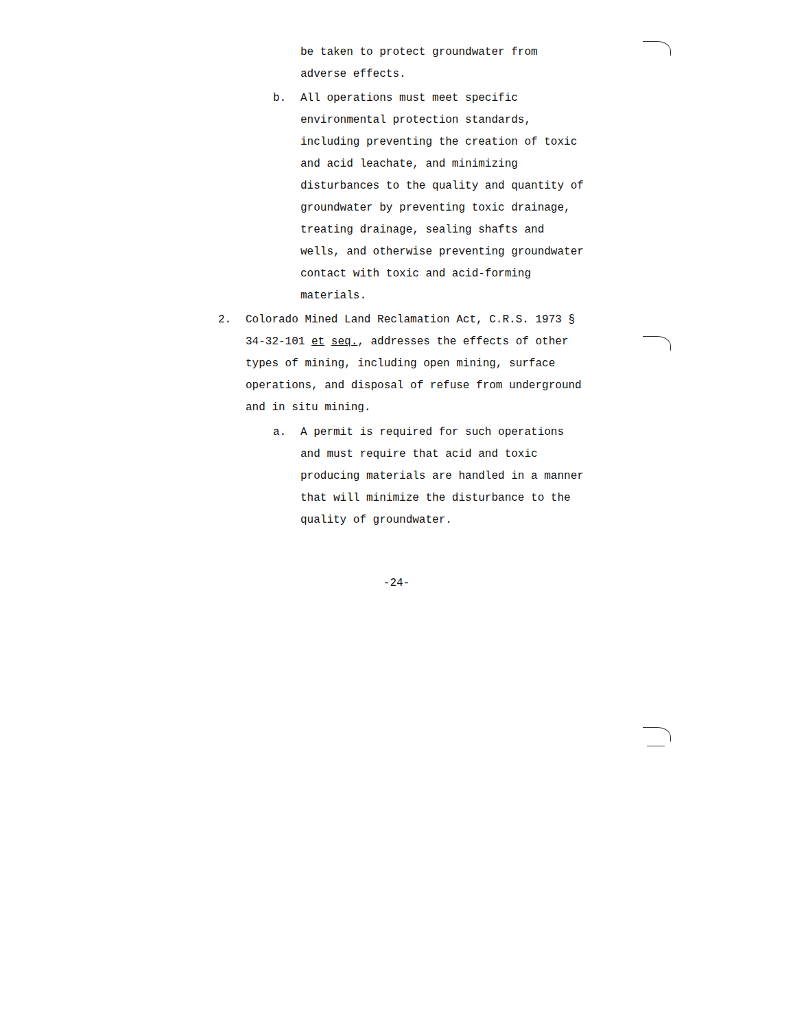be taken to protect groundwater from adverse effects.
b. All operations must meet specific environmental protection standards, including preventing the creation of toxic and acid leachate, and minimizing disturbances to the quality and quantity of groundwater by preventing toxic drainage, treating drainage, sealing shafts and wells, and otherwise preventing groundwater contact with toxic and acid-forming materials.
2. Colorado Mined Land Reclamation Act, C.R.S. 1973 § 34-32-101 et seq., addresses the effects of other types of mining, including open mining, surface operations, and disposal of refuse from underground and in situ mining.
a. A permit is required for such operations and must require that acid and toxic producing materials are handled in a manner that will minimize the disturbance to the quality of groundwater.
-24-